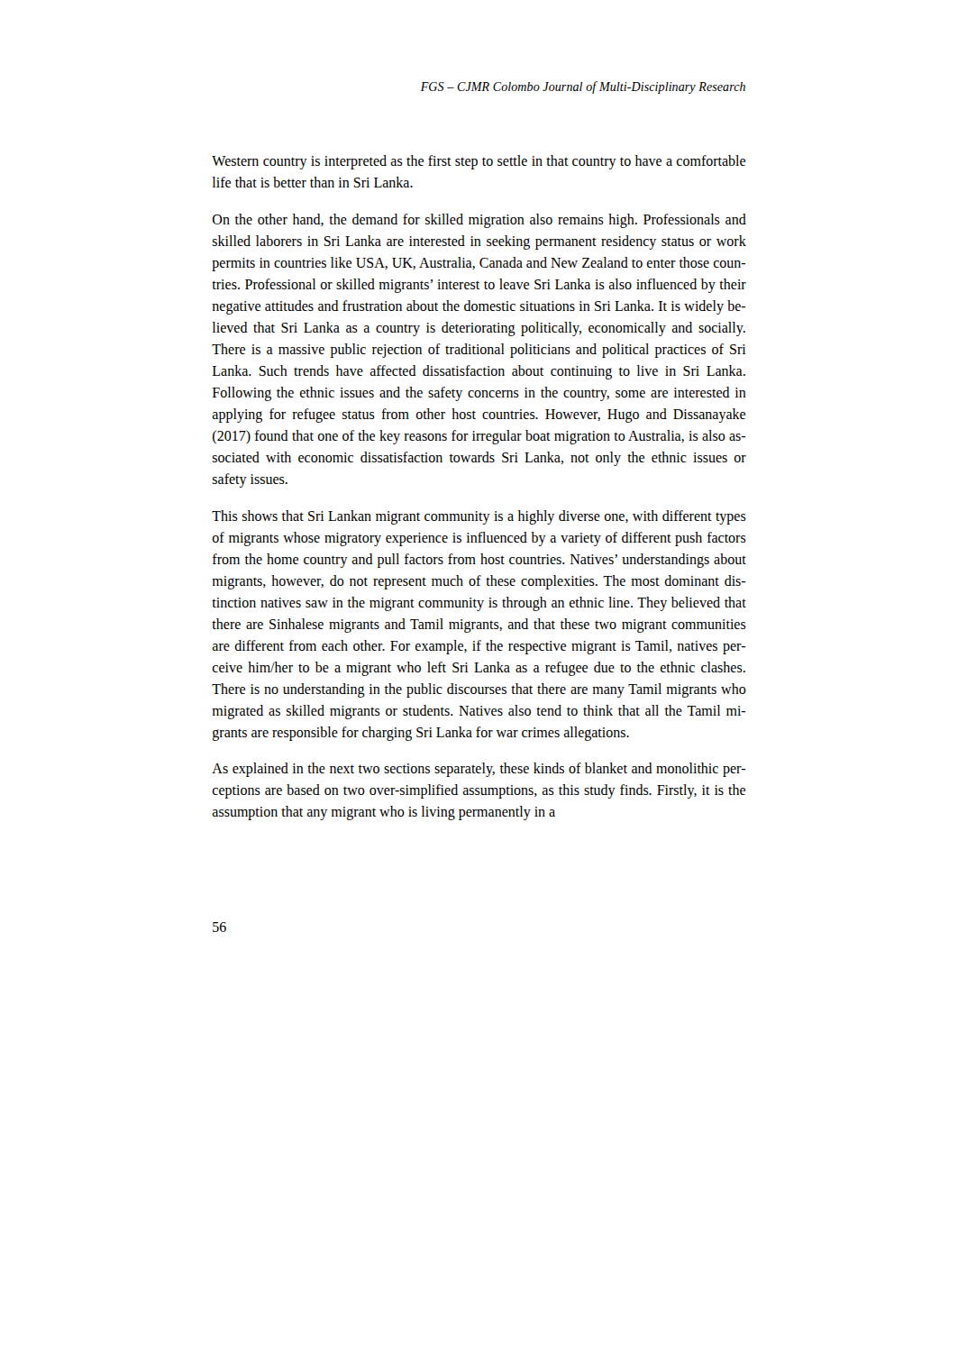FGS – CJMR Colombo Journal of Multi-Disciplinary Research
Western country is interpreted as the first step to settle in that country to have a comfortable life that is better than in Sri Lanka.
On the other hand, the demand for skilled migration also remains high. Professionals and skilled laborers in Sri Lanka are interested in seeking permanent residency status or work permits in countries like USA, UK, Australia, Canada and New Zealand to enter those countries. Professional or skilled migrants’ interest to leave Sri Lanka is also influenced by their negative attitudes and frustration about the domestic situations in Sri Lanka. It is widely believed that Sri Lanka as a country is deteriorating politically, economically and socially. There is a massive public rejection of traditional politicians and political practices of Sri Lanka. Such trends have affected dissatisfaction about continuing to live in Sri Lanka. Following the ethnic issues and the safety concerns in the country, some are interested in applying for refugee status from other host countries. However, Hugo and Dissanayake (2017) found that one of the key reasons for irregular boat migration to Australia, is also associated with economic dissatisfaction towards Sri Lanka, not only the ethnic issues or safety issues.
This shows that Sri Lankan migrant community is a highly diverse one, with different types of migrants whose migratory experience is influenced by a variety of different push factors from the home country and pull factors from host countries. Natives’ understandings about migrants, however, do not represent much of these complexities. The most dominant distinction natives saw in the migrant community is through an ethnic line. They believed that there are Sinhalese migrants and Tamil migrants, and that these two migrant communities are different from each other. For example, if the respective migrant is Tamil, natives perceive him/her to be a migrant who left Sri Lanka as a refugee due to the ethnic clashes. There is no understanding in the public discourses that there are many Tamil migrants who migrated as skilled migrants or students. Natives also tend to think that all the Tamil migrants are responsible for charging Sri Lanka for war crimes allegations.
As explained in the next two sections separately, these kinds of blanket and monolithic perceptions are based on two over-simplified assumptions, as this study finds. Firstly, it is the assumption that any migrant who is living permanently in a
56